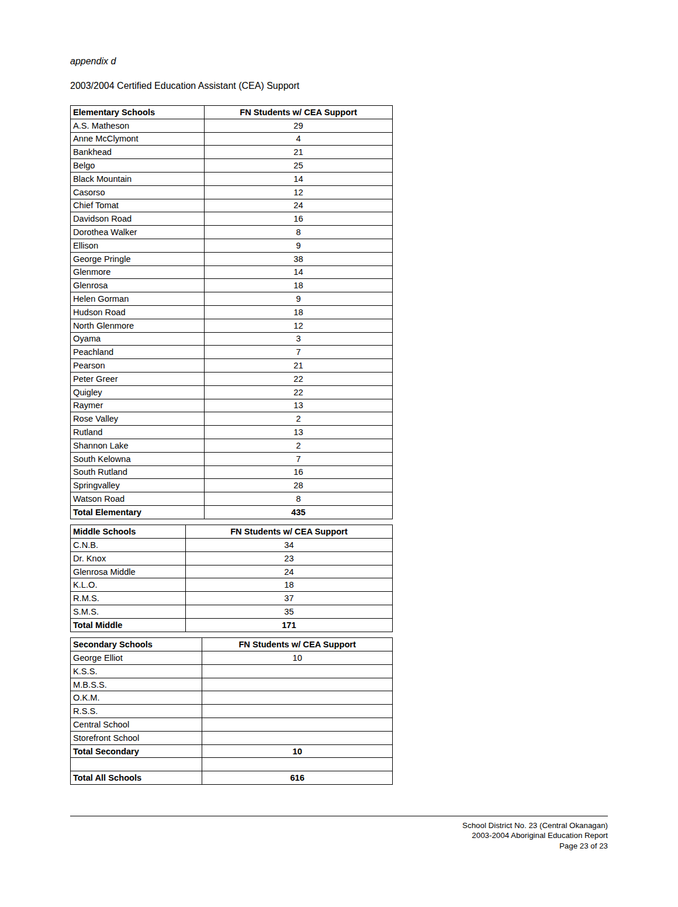appendix d
2003/2004 Certified Education Assistant (CEA) Support
| Elementary Schools | FN Students w/ CEA Support |
| --- | --- |
| A.S. Matheson | 29 |
| Anne McClymont | 4 |
| Bankhead | 21 |
| Belgo | 25 |
| Black Mountain | 14 |
| Casorso | 12 |
| Chief Tomat | 24 |
| Davidson Road | 16 |
| Dorothea Walker | 8 |
| Ellison | 9 |
| George Pringle | 38 |
| Glenmore | 14 |
| Glenrosa | 18 |
| Helen Gorman | 9 |
| Hudson Road | 18 |
| North Glenmore | 12 |
| Oyama | 3 |
| Peachland | 7 |
| Pearson | 21 |
| Peter Greer | 22 |
| Quigley | 22 |
| Raymer | 13 |
| Rose Valley | 2 |
| Rutland | 13 |
| Shannon Lake | 2 |
| South Kelowna | 7 |
| South Rutland | 16 |
| Springvalley | 28 |
| Watson Road | 8 |
| Total Elementary | 435 |
| Middle Schools | FN Students w/ CEA Support |
| --- | --- |
| C.N.B. | 34 |
| Dr. Knox | 23 |
| Glenrosa Middle | 24 |
| K.L.O. | 18 |
| R.M.S. | 37 |
| S.M.S. | 35 |
| Total Middle | 171 |
| Secondary Schools | FN Students w/ CEA Support |
| --- | --- |
| George Elliot | 10 |
| K.S.S. | |
| M.B.S.S. | |
| O.K.M. | |
| R.S.S. | |
| Central School | |
| Storefront School | |
| Total Secondary | 10 |
| Total All Schools | 616 |
School District No. 23 (Central Okanagan)
2003-2004 Aboriginal Education Report
Page 23 of 23